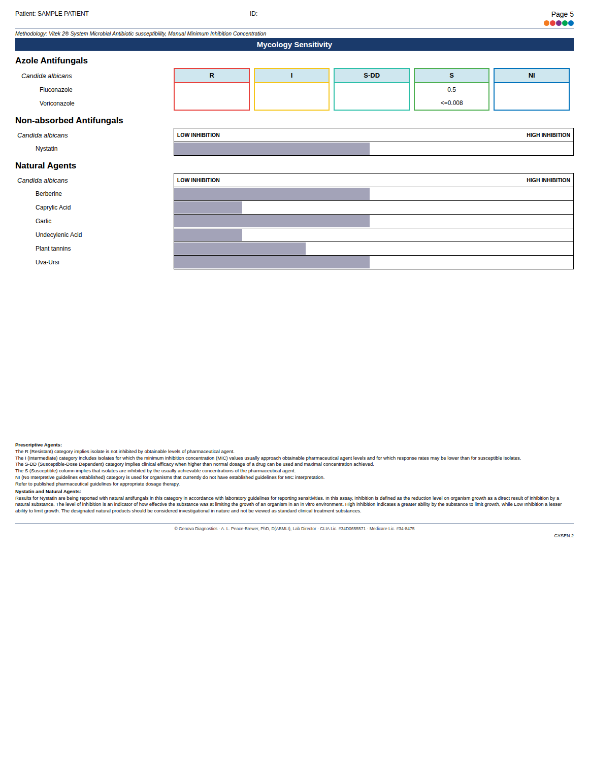Patient: SAMPLE PATIENT
ID:
Page 5
Methodology: Vitek 2® System Microbial Antibiotic susceptibility, Manual Minimum Inhibition Concentration
Mycology Sensitivity
Azole Antifungals
| Candida albicans | R | I | S-DD | S | NI |
| Fluconazole | | | | 0.5 | |
| Voriconazole | | | | <=0.008 | |
Non-absorbed Antifungals
| Candida albicans | LOW INHIBITION HIGH INHIBITION |
| Nystatin | |
Natural Agents
| Candida albicans | LOW INHIBITION HIGH INHIBITION |
| Berberine | |
| Caprylic Acid | |
| Garlic | |
| Undecylenic Acid | |
| Plant tannins | |
| Uva-Ursi | |
Prescriptive Agents:
The R (Resistant) category implies isolate is not inhibited by obtainable levels of pharmaceutical agent.
The I (Intermediate) category includes isolates for which the minimum inhibition concentration (MIC) values usually approach obtainable pharmaceutical agent levels and for which response rates may be lower than for susceptible isolates.
The S-DD (Susceptible-Dose Dependent) category implies clinical efficacy when higher than normal dosage of a drug can be used and maximal concentration achieved.
The S (Susceptible) column implies that isolates are inhibited by the usually achievable concentrations of the pharmaceutical agent.
NI (No Interpretive guidelines established) category is used for organisms that currently do not have established guidelines for MIC interpretation.
Refer to published pharmaceutical guidelines for appropriate dosage therapy.
Nystatin and Natural Agents:
Results for Nystatin are being reported with natural antifungals in this category in accordance with laboratory guidelines for reporting sensitivities. In this assay, inhibition is defined as the reduction level on organism growth as a direct result of inhibition by a natural substance. The level of inhibition is an indicator of how effective the substance was at limiting the growth of an organism in an in vitro environment. High inhibition indicates a greater ability by the substance to limit growth, while Low Inhibition a lesser ability to limit growth. The designated natural products should be considered investigational in nature and not be viewed as standard clinical treatment substances.
© Genova Diagnostics · A. L. Peace-Brewer, PhD, D(ABMLI), Lab Director · CLIA Lic. #34D0655571 · Medicare Lic. #34-8475
CYSEN.2